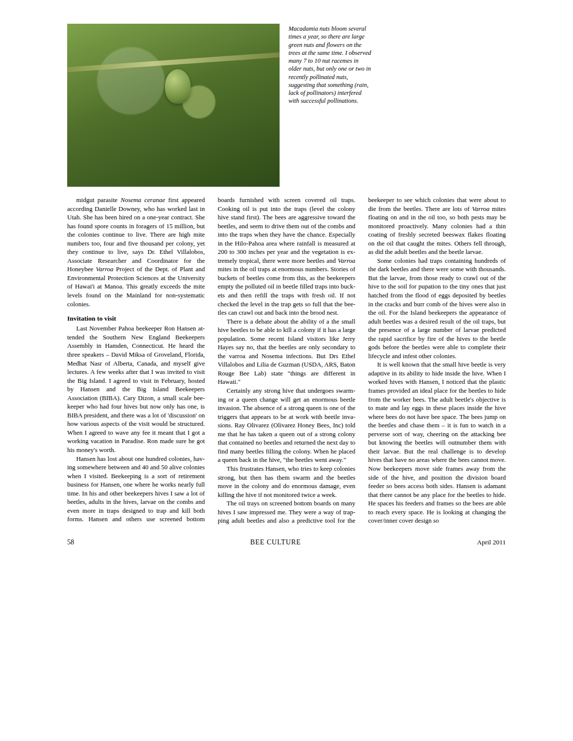Macadamia nuts bloom several times a year, so there are large green nuts and flowers on the trees at the same time. I observed many 7 to 10 nut racemes in older nuts, but only one or two in recently pollinated nuts, suggesting that something (rain, lack of pollinators) interfered with successful pollinations.
midgut parasite Nosema ceranae first appeared according Danielle Downey, who has worked last in Utah. She has been hired on a one-year contract. She has found spore counts in foragers of 15 million, but the colonies continue to live. There are high mite numbers too, four and five thousand per colony, yet they continue to live, says Dr. Ethel Villalobos, Associate Researcher and Coordinator for the Honeybee Varroa Project of the Dept. of Plant and Environmental Protection Sciences at the University of Hawai'i at Manoa. This greatly exceeds the mite levels found on the Mainland for non-systematic colonies.
Invitation to visit
Last November Pahoa beekeeper Ron Hansen attended the Southern New England Beekeepers Assembly in Hamden, Connecticut. He heard the three speakers – David Miksa of Groveland, Florida, Medhat Nasr of Alberta, Canada, and myself give lectures. A few weeks after that I was invited to visit the Big Island. I agreed to visit in February, hosted by Hansen and the Big Island Beekeepers Association (BIBA). Cary Dizon, a small scale beekeeper who had four hives but now only has one, is BIBA president, and there was a lot of 'discussion' on how various aspects of the visit would be structured. When I agreed to wave any fee it meant that I got a working vacation in Paradise. Ron made sure he got his money's worth.
Hansen has lost about one hundred colonies, having somewhere between and 40 and 50 alive colonies when I visited. Beekeeping is a sort of retirement business for Hansen, one where he works nearly full time. In his and other beekeepers hives I saw a lot of beetles, adults in the hives, larvae on the combs and even more in traps designed to trap and kill both forms. Hansen and others use screened bottom boards furnished with screen covered oil traps. Cooking oil is put into the traps (level the colony hive stand first). The bees are aggressive toward the beetles, and seem to drive them out of the combs and into the traps when they have the chance. Especially in the Hilo-Pahoa area where rainfall is measured at 200 to 300 inches per year and the vegetation is extremely tropical, there were more beetles and Varroa mites in the oil traps at enormous numbers. Stories of buckets of beetles come from this, as the beekeepers empty the polluted oil in beetle filled traps into buckets and then refill the traps with fresh oil. If not checked the level in the trap gets so full that the beetles can crawl out and back into the brood nest.
There is a debate about the ability of a the small hive beetles to be able to kill a colony if it has a large population. Some recent Island visitors like Jerry Hayes say no, that the beetles are only secondary to the varroa and Nosema infections. But Drs Ethel Villalobos and Lilia de Guzman (USDA, ARS, Baton Rouge Bee Lab) state "things are different in Hawaii."
Certainly any strong hive that undergoes swarming or a queen change will get an enormous beetle invasion. The absence of a strong queen is one of the triggers that appears to be at work with beetle invasions. Ray Olivarez (Olivarez Honey Bees, Inc) told me that he has taken a queen out of a strong colony that contained no beetles and returned the next day to find many beetles filling the colony. When he placed a queen back in the hive, "the beetles went away."
This frustrates Hansen, who tries to keep colonies strong, but then has them swarm and the beetles move in the colony and do enormous damage, even killing the hive if not monitored twice a week.
The oil trays on screened bottom boards on many hives I saw impressed me. They were a way of trapping adult beetles and also a predictive tool for the beekeeper to see which colonies that were about to die from the beetles. There are lots of Varroa mites floating on and in the oil too, so both pests may be monitored proactively. Many colonies had a thin coating of freshly secreted beeswax flakes floating on the oil that caught the mites. Others fell through, as did the adult beetles and the beetle larvae.
Some colonies had traps containing hundreds of the dark beetles and there were some with thousands. But the larvae, from those ready to crawl out of the hive to the soil for pupation to the tiny ones that just hatched from the flood of eggs deposited by beetles in the cracks and burr comb of the hives were also in the oil. For the Island beekeepers the appearance of adult beetles was a desired result of the oil traps, but the presence of a large number of larvae predicted the rapid sacrifice by fire of the hives to the beetle gods before the beetles were able to complete their lifecycle and infest other colonies.
It is well known that the small hive beetle is very adaptive in its ability to hide inside the hive. When I worked hives with Hansen, I noticed that the plastic frames provided an ideal place for the beetles to hide from the worker bees. The adult beetle's objective is to mate and lay eggs in these places inside the hive where bees do not have bee space. The bees jump on the beetles and chase them – it is fun to watch in a perverse sort of way, cheering on the attacking bee but knowing the beetles will outnumber them with their larvae. But the real challenge is to develop hives that have no areas where the bees cannot move. Now beekeepers move side frames away from the side of the hive, and position the division board feeder so bees access both sides. Hansen is adamant that there cannot be any place for the beetles to hide. He spaces his feeders and frames so the bees are able to reach every space. He is looking at changing the cover/inner cover design so
58
BEE CULTURE
April 2011